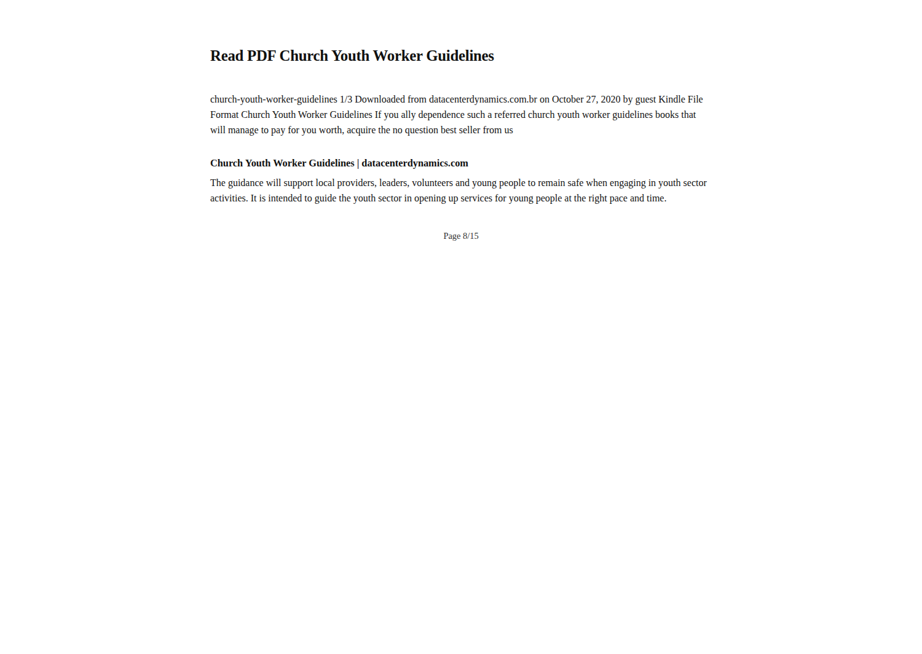Read PDF Church Youth Worker Guidelines
church-youth-worker-guidelines 1/3 Downloaded from datacenterdynamics.com.br on October 27, 2020 by guest Kindle File Format Church Youth Worker Guidelines If you ally dependence such a referred church youth worker guidelines books that will manage to pay for you worth, acquire the no question best seller from us
Church Youth Worker Guidelines | datacenterdynamics.com
The guidance will support local providers, leaders, volunteers and young people to remain safe when engaging in youth sector activities. It is intended to guide the youth sector in opening up services for young people at the right pace and time.
Page 8/15